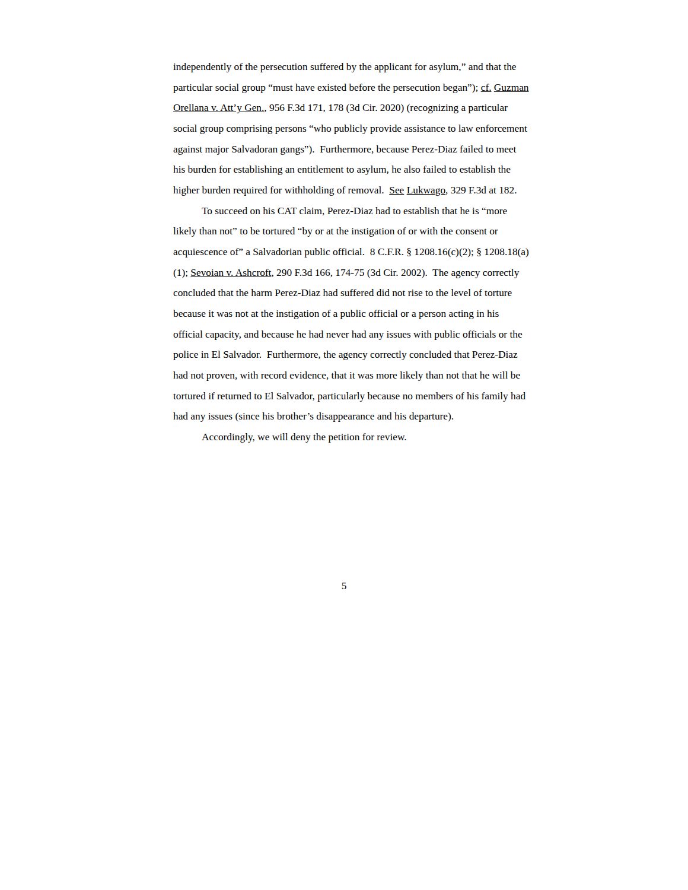independently of the persecution suffered by the applicant for asylum,” and that the particular social group “must have existed before the persecution began”); cf. Guzman Orellana v. Att’y Gen., 956 F.3d 171, 178 (3d Cir. 2020) (recognizing a particular social group comprising persons “who publicly provide assistance to law enforcement against major Salvadoran gangs”). Furthermore, because Perez-Diaz failed to meet his burden for establishing an entitlement to asylum, he also failed to establish the higher burden required for withholding of removal. See Lukwago, 329 F.3d at 182.
To succeed on his CAT claim, Perez-Diaz had to establish that he is “more likely than not” to be tortured “by or at the instigation of or with the consent or acquiescence of” a Salvadorian public official. 8 C.F.R. § 1208.16(c)(2); § 1208.18(a)(1); Sevoian v. Ashcroft, 290 F.3d 166, 174-75 (3d Cir. 2002). The agency correctly concluded that the harm Perez-Diaz had suffered did not rise to the level of torture because it was not at the instigation of a public official or a person acting in his official capacity, and because he had never had any issues with public officials or the police in El Salvador. Furthermore, the agency correctly concluded that Perez-Diaz had not proven, with record evidence, that it was more likely than not that he will be tortured if returned to El Salvador, particularly because no members of his family had had any issues (since his brother’s disappearance and his departure).
Accordingly, we will deny the petition for review.
5